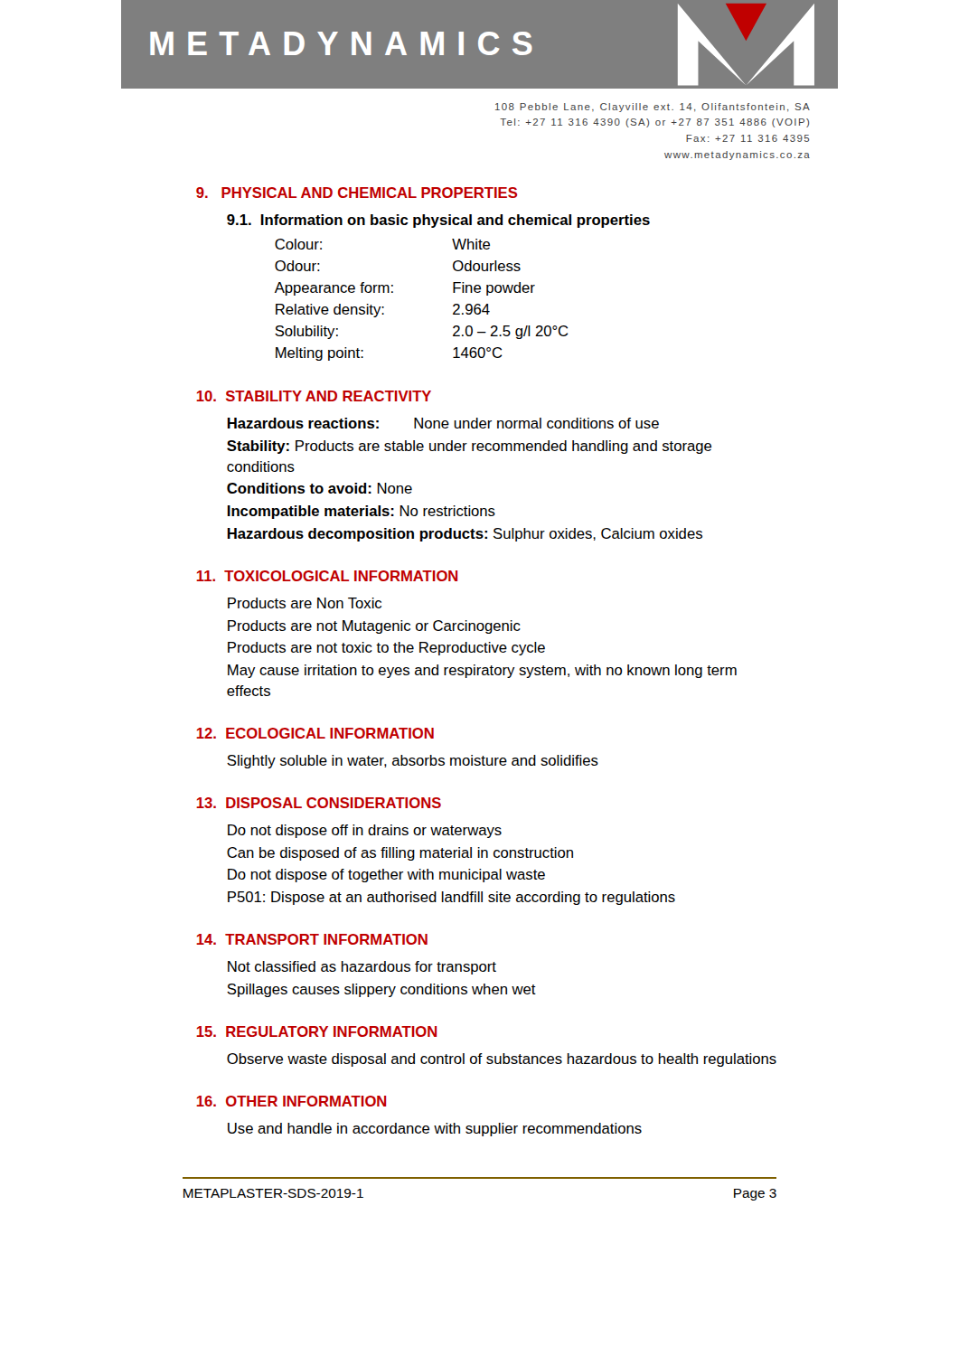METADYNAMICS
108 Pebble Lane, Clayville ext. 14, Olifantsfontein, SA
Tel: +27 11 316 4390 (SA) or +27 87 351 4886 (VOIP)
Fax: +27 11 316 4395
www.metadynamics.co.za
9. Physical and Chemical Properties
9.1. Information on basic physical and chemical properties
| Colour: | White |
| Odour: | Odourless |
| Appearance form: | Fine powder |
| Relative density: | 2.964 |
| Solubility: | 2.0 – 2.5 g/l 20°C |
| Melting point: | 1460°C |
10. Stability and Reactivity
Hazardous reactions: None under normal conditions of use
Stability: Products are stable under recommended handling and storage conditions
Conditions to avoid: None
Incompatible materials: No restrictions
Hazardous decomposition products: Sulphur oxides, Calcium oxides
11. Toxicological Information
Products are Non Toxic
Products are not Mutagenic or Carcinogenic
Products are not toxic to the Reproductive cycle
May cause irritation to eyes and respiratory system, with no known long term effects
12. Ecological Information
Slightly soluble in water, absorbs moisture and solidifies
13. Disposal Considerations
Do not dispose off in drains or waterways
Can be disposed of as filling material in construction
Do not dispose of together with municipal waste
P501: Dispose at an authorised landfill site according to regulations
14. Transport Information
Not classified as hazardous for transport
Spillages causes slippery conditions when wet
15. Regulatory Information
Observe waste disposal and control of substances hazardous to health regulations
16. Other Information
Use and handle in accordance with supplier recommendations
METAPLASTER-SDS-2019-1 Page 3